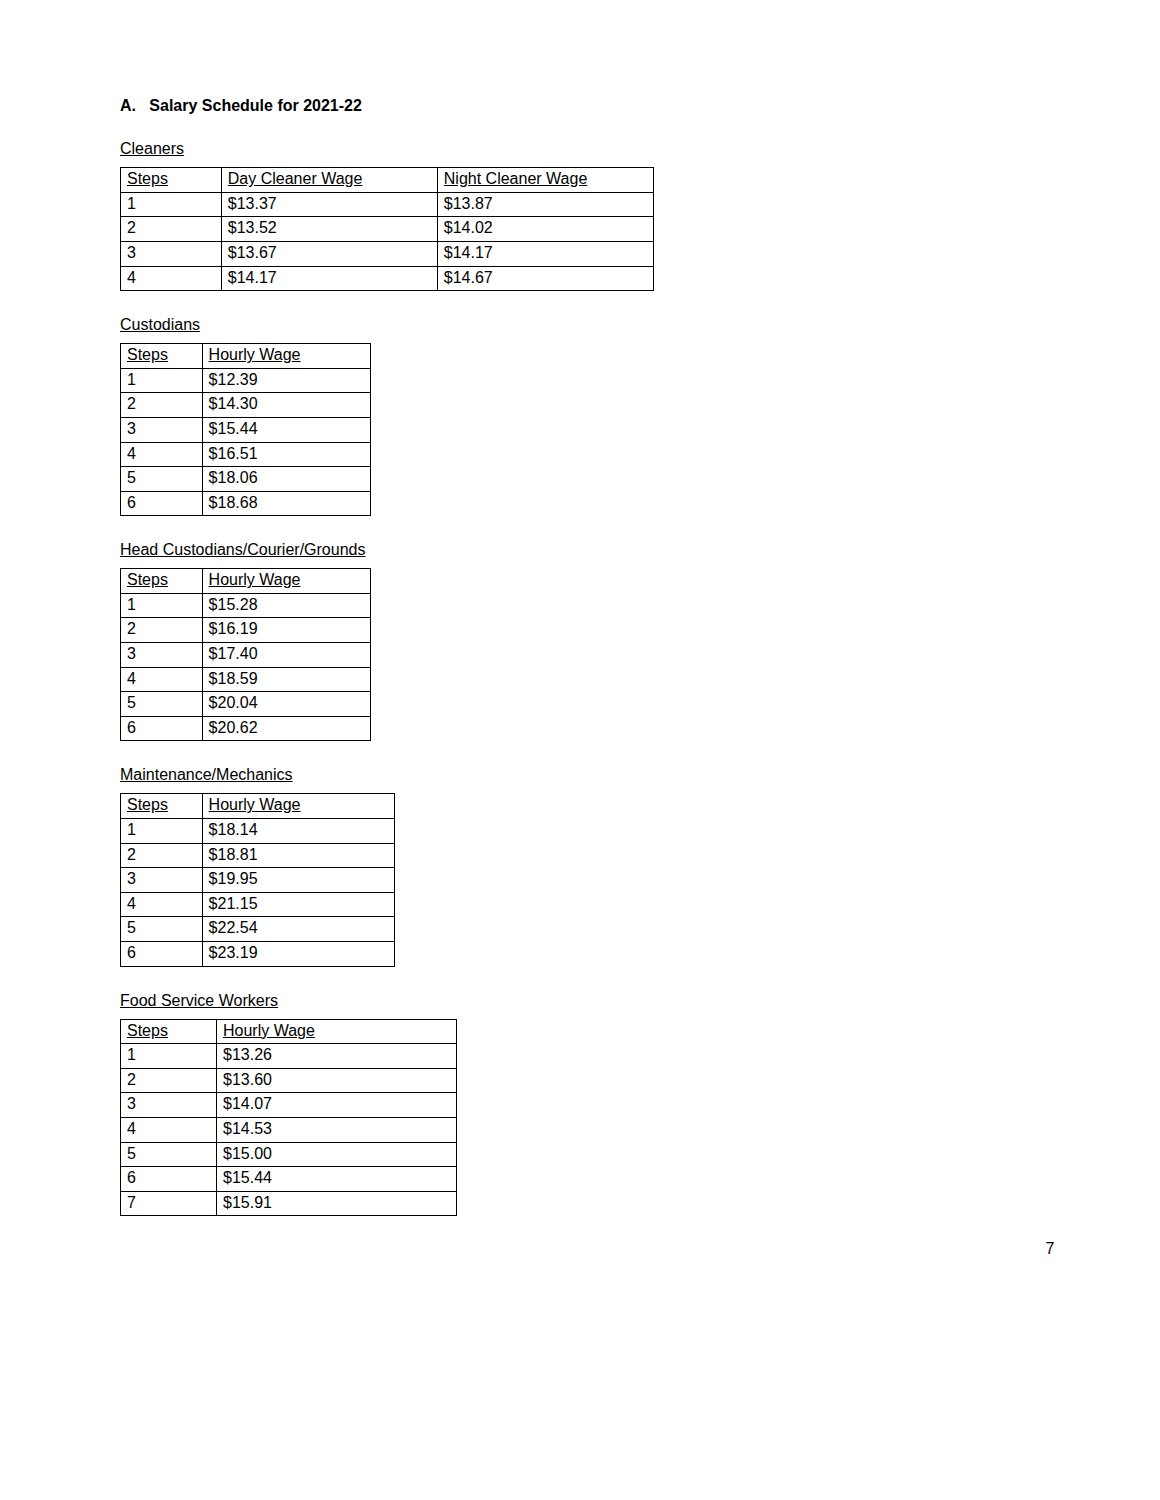A. Salary Schedule for 2021-22
Cleaners
| Steps | Day Cleaner Wage | Night Cleaner Wage |
| --- | --- | --- |
| 1 | $13.37 | $13.87 |
| 2 | $13.52 | $14.02 |
| 3 | $13.67 | $14.17 |
| 4 | $14.17 | $14.67 |
Custodians
| Steps | Hourly Wage |
| --- | --- |
| 1 | $12.39 |
| 2 | $14.30 |
| 3 | $15.44 |
| 4 | $16.51 |
| 5 | $18.06 |
| 6 | $18.68 |
Head Custodians/Courier/Grounds
| Steps | Hourly Wage |
| --- | --- |
| 1 | $15.28 |
| 2 | $16.19 |
| 3 | $17.40 |
| 4 | $18.59 |
| 5 | $20.04 |
| 6 | $20.62 |
Maintenance/Mechanics
| Steps | Hourly Wage |
| --- | --- |
| 1 | $18.14 |
| 2 | $18.81 |
| 3 | $19.95 |
| 4 | $21.15 |
| 5 | $22.54 |
| 6 | $23.19 |
Food Service Workers
| Steps | Hourly Wage |
| --- | --- |
| 1 | $13.26 |
| 2 | $13.60 |
| 3 | $14.07 |
| 4 | $14.53 |
| 5 | $15.00 |
| 6 | $15.44 |
| 7 | $15.91 |
7